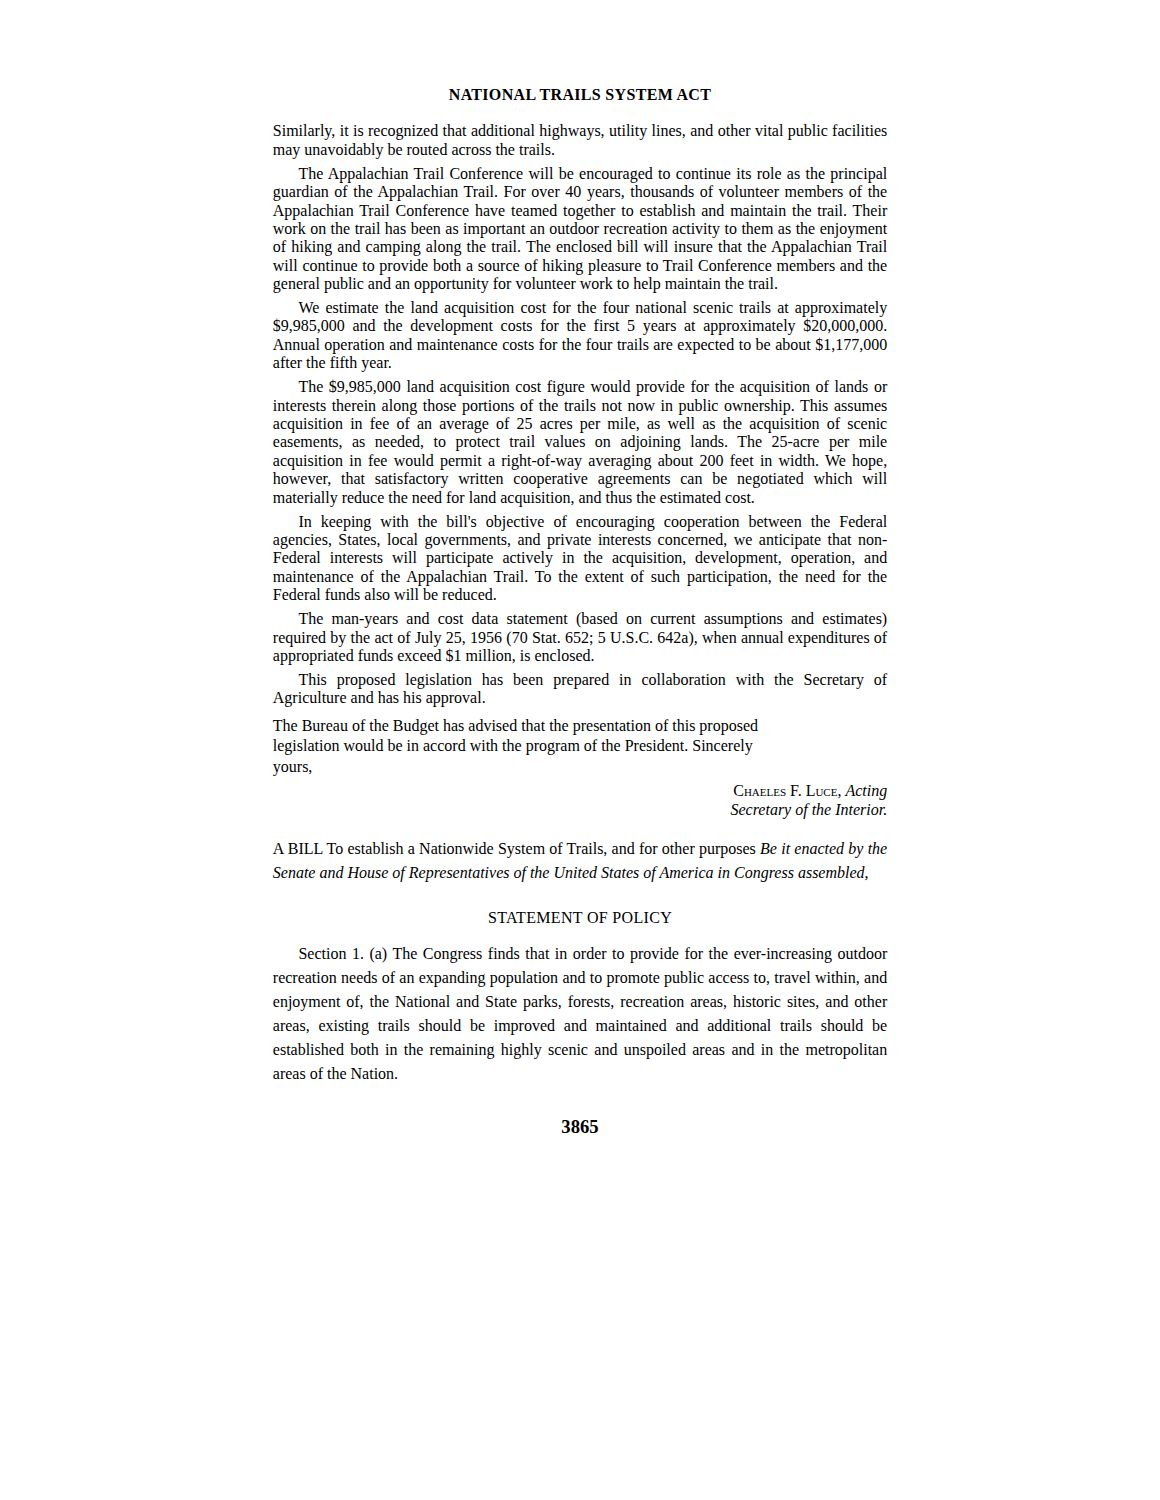NATIONAL TRAILS SYSTEM ACT
Similarly, it is recognized that additional highways, utility lines, and other vital public facilities may unavoidably be routed across the trails.
The Appalachian Trail Conference will be encouraged to continue its role as the principal guardian of the Appalachian Trail. For over 40 years, thousands of volunteer members of the Appalachian Trail Conference have teamed together to establish and maintain the trail. Their work on the trail has been as important an outdoor recreation activity to them as the enjoyment of hiking and camping along the trail. The enclosed bill will insure that the Appalachian Trail will continue to provide both a source of hiking pleasure to Trail Conference members and the general public and an opportunity for volunteer work to help maintain the trail.
We estimate the land acquisition cost for the four national scenic trails at approximately $9,985,000 and the development costs for the first 5 years at approximately $20,000,000. Annual operation and maintenance costs for the four trails are expected to be about $1,177,000 after the fifth year.
The $9,985,000 land acquisition cost figure would provide for the acquisition of lands or interests therein along those portions of the trails not now in public ownership. This assumes acquisition in fee of an average of 25 acres per mile, as well as the acquisition of scenic easements, as needed, to protect trail values on adjoining lands. The 25-acre per mile acquisition in fee would permit a right-of-way averaging about 200 feet in width. We hope, however, that satisfactory written cooperative agreements can be negotiated which will materially reduce the need for land acquisition, and thus the estimated cost.
In keeping with the bill's objective of encouraging cooperation between the Federal agencies, States, local governments, and private interests concerned, we anticipate that non-Federal interests will participate actively in the acquisition, development, operation, and maintenance of the Appalachian Trail. To the extent of such participation, the need for the Federal funds also will be reduced.
The man-years and cost data statement (based on current assumptions and estimates) required by the act of July 25, 1956 (70 Stat. 652; 5 U.S.C. 642a), when annual expenditures of appropriated funds exceed $1 million, is enclosed.
This proposed legislation has been prepared in collaboration with the Secretary of Agriculture and has his approval.
The Bureau of the Budget has advised that the presentation of this proposed
legislation would be in accord with the program of the President. Sincerely
yours,
Chaeles F. Luce, Acting
Secretary of the Interior.
A BILL To establish a Nationwide System of Trails, and for other purposes Be it enacted by the Senate and House of Representatives of the United States of America in Congress assembled,
STATEMENT OF POLICY
Section 1. (a) The Congress finds that in order to provide for the ever-increasing outdoor recreation needs of an expanding population and to promote public access to, travel within, and enjoyment of, the National and State parks, forests, recreation areas, historic sites, and other areas, existing trails should be improved and maintained and additional trails should be established both in the remaining highly scenic and unspoiled areas and in the metropolitan areas of the Nation.
3865